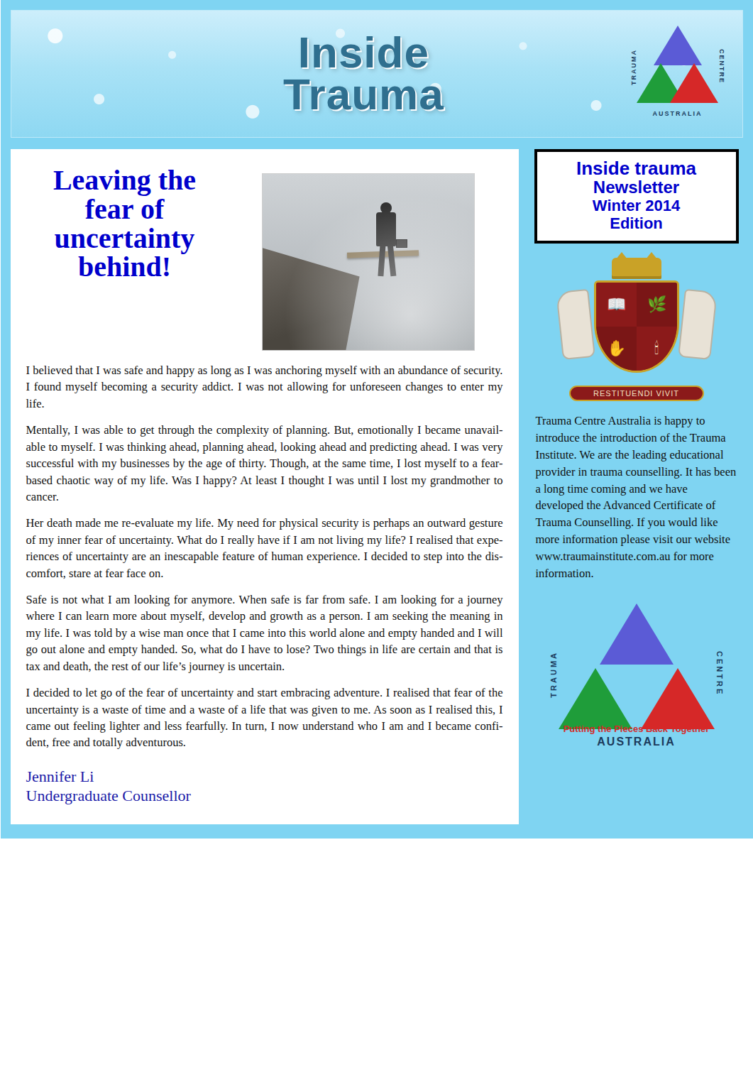Inside
Trauma
TRAUMA CENTRE AUSTRALIA
Leaving the fear of uncertainty behind!
I believed that I was safe and happy as long as I was anchoring myself with an abundance of security. I found myself becoming a security addict. I was not allowing for unforeseen changes to enter my life.
Mentally, I was able to get through the complexity of planning. But, emotionally I became unavailable to myself. I was thinking ahead, planning ahead, looking ahead and predicting ahead. I was very successful with my businesses by the age of thirty. Though, at the same time, I lost myself to a fear-based chaotic way of my life. Was I happy? At least I thought I was until I lost my grandmother to cancer.
Her death made me re-evaluate my life. My need for physical security is perhaps an outward gesture of my inner fear of uncertainty. What do I really have if I am not living my life? I realised that experiences of uncertainty are an inescapable feature of human experience. I decided to step into the discomfort, stare at fear face on.
Safe is not what I am looking for anymore. When safe is far from safe. I am looking for a journey where I can learn more about myself, develop and growth as a person. I am seeking the meaning in my life. I was told by a wise man once that I came into this world alone and empty handed and I will go out alone and empty handed. So, what do I have to lose? Two things in life are certain and that is tax and death, the rest of our life’s journey is uncertain.
I decided to let go of the fear of uncertainty and start embracing adventure. I realised that fear of the uncertainty is a waste of time and a waste of a life that was given to me. As soon as I realised this, I came out feeling lighter and less fearfully. In turn, I now understand who I am and I became confident, free and totally adventurous.
Jennifer Li Undergraduate Counsellor
Inside trauma
Newsletter
Winter 2014
Edition
📖 🌿 ✋ 🕯
RESTITUENDI VIVIT
Trauma Centre Australia is happy to introduce the introduction of the Trauma Institute. We are the leading educational provider in trauma counselling. It has been a long time coming and we have developed the Advanced Certificate of Trauma Counselling. If you would like more information please visit our website www.traumainstitute.com.au for more information.
TRAUMA CENTRE
Putting the Pieces Back Together
AUSTRALIA